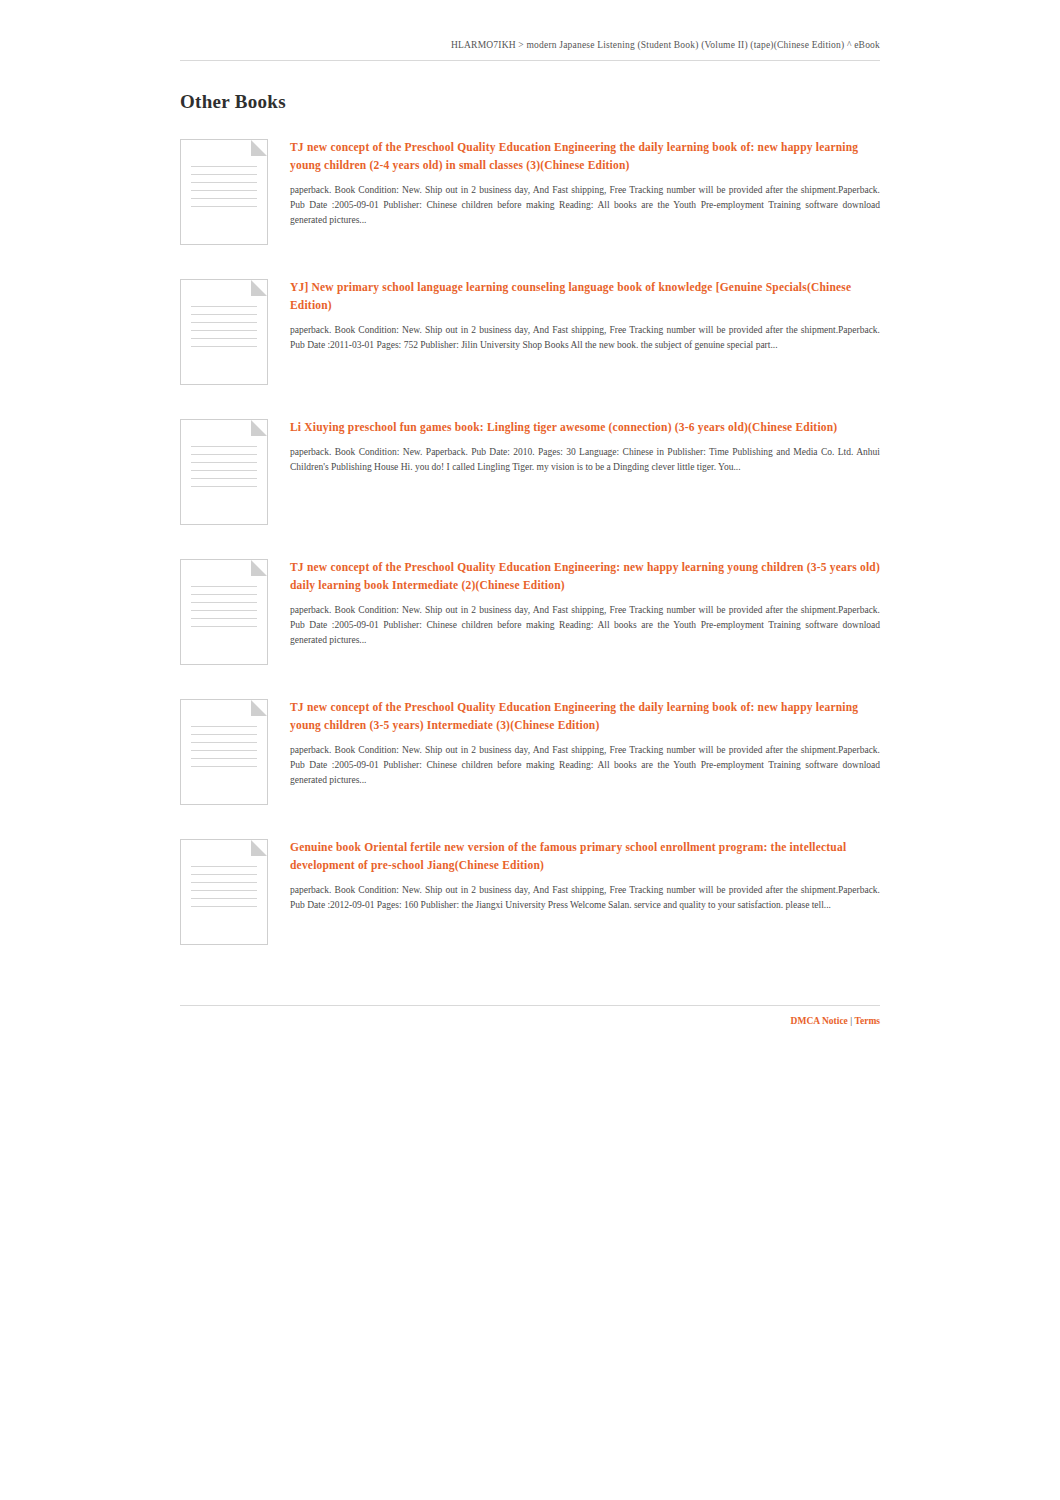HLARMO7IKH > modern Japanese Listening (Student Book) (Volume II) (tape)(Chinese Edition) ^ eBook
Other Books
TJ new concept of the Preschool Quality Education Engineering the daily learning book of: new happy learning young children (2-4 years old) in small classes (3)(Chinese Edition)
paperback. Book Condition: New. Ship out in 2 business day, And Fast shipping, Free Tracking number will be provided after the shipment.Paperback. Pub Date :2005-09-01 Publisher: Chinese children before making Reading: All books are the Youth Pre-employment Training software download generated pictures...
YJ] New primary school language learning counseling language book of knowledge [Genuine Specials(Chinese Edition)
paperback. Book Condition: New. Ship out in 2 business day, And Fast shipping, Free Tracking number will be provided after the shipment.Paperback. Pub Date :2011-03-01 Pages: 752 Publisher: Jilin University Shop Books All the new book. the subject of genuine special part...
Li Xiuying preschool fun games book: Lingling tiger awesome (connection) (3-6 years old)(Chinese Edition)
paperback. Book Condition: New. Paperback. Pub Date: 2010. Pages: 30 Language: Chinese in Publisher: Time Publishing and Media Co. Ltd. Anhui Children's Publishing House Hi. you do! I called Lingling Tiger. my vision is to be a Dingding clever little tiger. You...
TJ new concept of the Preschool Quality Education Engineering: new happy learning young children (3-5 years old) daily learning book Intermediate (2)(Chinese Edition)
paperback. Book Condition: New. Ship out in 2 business day, And Fast shipping, Free Tracking number will be provided after the shipment.Paperback. Pub Date :2005-09-01 Publisher: Chinese children before making Reading: All books are the Youth Pre-employment Training software download generated pictures...
TJ new concept of the Preschool Quality Education Engineering the daily learning book of: new happy learning young children (3-5 years) Intermediate (3)(Chinese Edition)
paperback. Book Condition: New. Ship out in 2 business day, And Fast shipping, Free Tracking number will be provided after the shipment.Paperback. Pub Date :2005-09-01 Publisher: Chinese children before making Reading: All books are the Youth Pre-employment Training software download generated pictures...
Genuine book Oriental fertile new version of the famous primary school enrollment program: the intellectual development of pre-school Jiang(Chinese Edition)
paperback. Book Condition: New. Ship out in 2 business day, And Fast shipping, Free Tracking number will be provided after the shipment.Paperback. Pub Date :2012-09-01 Pages: 160 Publisher: the Jiangxi University Press Welcome Salan. service and quality to your satisfaction. please tell...
DMCA Notice | Terms